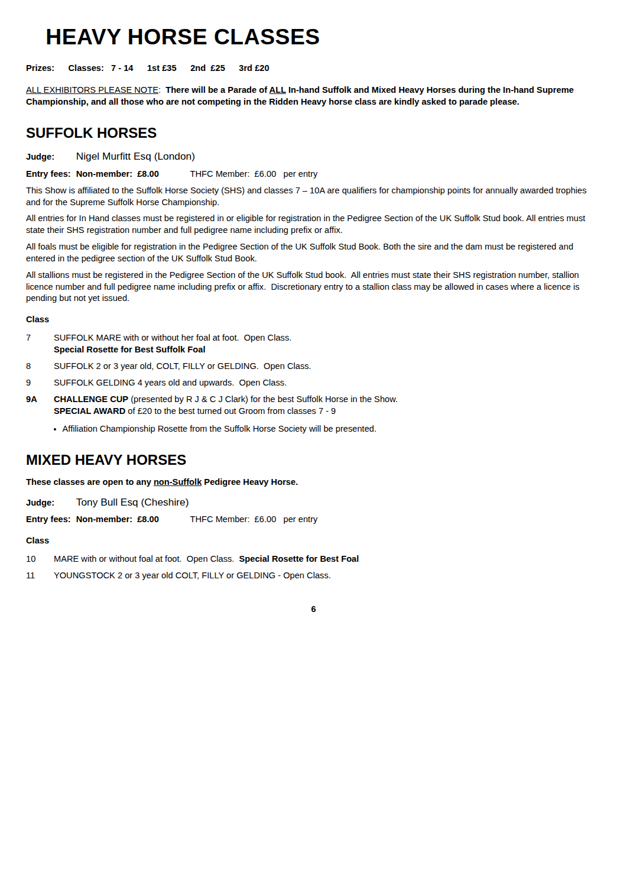HEAVY HORSE CLASSES
Prizes: Classes: 7 - 14 1st £35 2nd £25 3rd £20
ALL EXHIBITORS PLEASE NOTE: There will be a Parade of ALL In-hand Suffolk and Mixed Heavy Horses during the In-hand Supreme Championship, and all those who are not competing in the Ridden Heavy horse class are kindly asked to parade please.
SUFFOLK HORSES
Judge: Nigel Murfitt Esq (London)
Entry fees: Non-member: £8.00 THFC Member: £6.00 per entry
This Show is affiliated to the Suffolk Horse Society (SHS) and classes 7 – 10A are qualifiers for championship points for annually awarded trophies and for the Supreme Suffolk Horse Championship.
All entries for In Hand classes must be registered in or eligible for registration in the Pedigree Section of the UK Suffolk Stud book. All entries must state their SHS registration number and full pedigree name including prefix or affix.
All foals must be eligible for registration in the Pedigree Section of the UK Suffolk Stud Book. Both the sire and the dam must be registered and entered in the pedigree section of the UK Suffolk Stud Book.
All stallions must be registered in the Pedigree Section of the UK Suffolk Stud book. All entries must state their SHS registration number, stallion licence number and full pedigree name including prefix or affix. Discretionary entry to a stallion class may be allowed in cases where a licence is pending but not yet issued.
Class
| 7 | SUFFOLK MARE with or without her foal at foot. Open Class. Special Rosette for Best Suffolk Foal |
| 8 | SUFFOLK 2 or 3 year old, COLT, FILLY or GELDING. Open Class. |
| 9 | SUFFOLK GELDING 4 years old and upwards. Open Class. |
| 9A | CHALLENGE CUP (presented by R J & C J Clark) for the best Suffolk Horse in the Show. SPECIAL AWARD of £20 to the best turned out Groom from classes 7 - 9 |
Affiliation Championship Rosette from the Suffolk Horse Society will be presented.
MIXED HEAVY HORSES
These classes are open to any non-Suffolk Pedigree Heavy Horse.
Judge: Tony Bull Esq (Cheshire)
Entry fees: Non-member: £8.00 THFC Member: £6.00 per entry
Class
| 10 | MARE with or without foal at foot. Open Class. Special Rosette for Best Foal |
| 11 | YOUNGSTOCK 2 or 3 year old COLT, FILLY or GELDING - Open Class. |
6